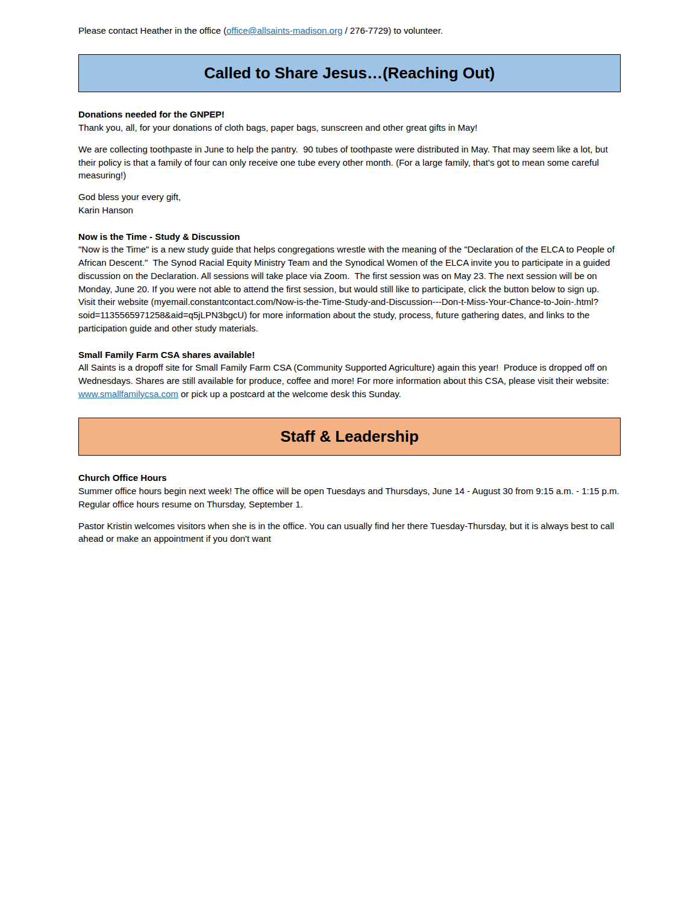Please contact Heather in the office (office@allsaints-madison.org / 276-7729) to volunteer.
Called to Share Jesus…(Reaching Out)
Donations needed for the GNPEP!
Thank you, all, for your donations of cloth bags, paper bags, sunscreen and other great gifts in May!
We are collecting toothpaste in June to help the pantry. 90 tubes of toothpaste were distributed in May. That may seem like a lot, but their policy is that a family of four can only receive one tube every other month. (For a large family, that's got to mean some careful measuring!)
God bless your every gift,
Karin Hanson
Now is the Time - Study & Discussion
"Now is the Time" is a new study guide that helps congregations wrestle with the meaning of the "Declaration of the ELCA to People of African Descent." The Synod Racial Equity Ministry Team and the Synodical Women of the ELCA invite you to participate in a guided discussion on the Declaration. All sessions will take place via Zoom. The first session was on May 23. The next session will be on Monday, June 20. If you were not able to attend the first session, but would still like to participate, click the button below to sign up. Visit their website (myemail.constantcontact.com/Now-is-the-Time-Study-and-Discussion---Don-t-Miss-Your-Chance-to-Join-.html?soid=1135565971258&aid=q5jLPN3bgcU) for more information about the study, process, future gathering dates, and links to the participation guide and other study materials.
Small Family Farm CSA shares available!
All Saints is a dropoff site for Small Family Farm CSA (Community Supported Agriculture) again this year! Produce is dropped off on Wednesdays. Shares are still available for produce, coffee and more! For more information about this CSA, please visit their website: www.smallfamilycsa.com or pick up a postcard at the welcome desk this Sunday.
Staff & Leadership
Church Office Hours
Summer office hours begin next week! The office will be open Tuesdays and Thursdays, June 14 - August 30 from 9:15 a.m. - 1:15 p.m. Regular office hours resume on Thursday, September 1.
Pastor Kristin welcomes visitors when she is in the office. You can usually find her there Tuesday-Thursday, but it is always best to call ahead or make an appointment if you don't want